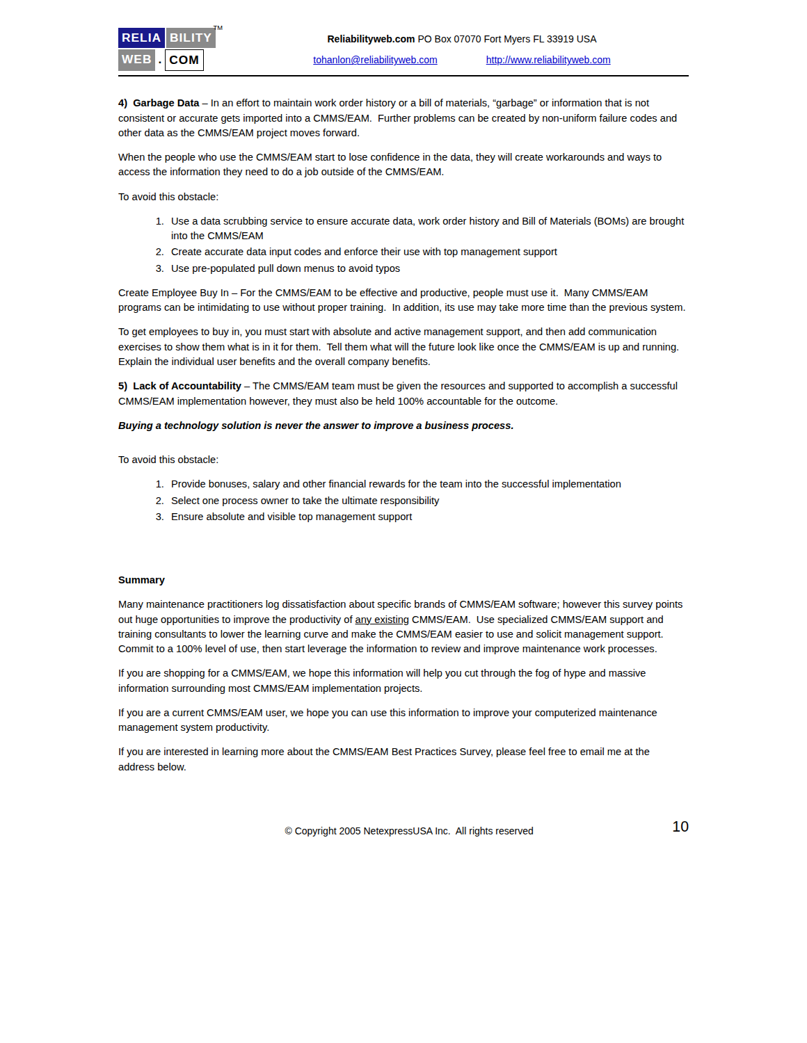TM
RELIA BILITY
WEB. COM
Reliabilityweb.com PO Box 07070 Fort Myers FL 33919 USA
tohanlon@reliabilityweb.com http://www.reliabilityweb.com
4) Garbage Data – In an effort to maintain work order history or a bill of materials, “garbage” or information that is not consistent or accurate gets imported into a CMMS/EAM. Further problems can be created by non-uniform failure codes and other data as the CMMS/EAM project moves forward.
When the people who use the CMMS/EAM start to lose confidence in the data, they will create workarounds and ways to access the information they need to do a job outside of the CMMS/EAM.
To avoid this obstacle:
Use a data scrubbing service to ensure accurate data, work order history and Bill of Materials (BOMs) are brought into the CMMS/EAM
Create accurate data input codes and enforce their use with top management support
Use pre-populated pull down menus to avoid typos
Create Employee Buy In – For the CMMS/EAM to be effective and productive, people must use it. Many CMMS/EAM programs can be intimidating to use without proper training. In addition, its use may take more time than the previous system.
To get employees to buy in, you must start with absolute and active management support, and then add communication exercises to show them what is in it for them. Tell them what will the future look like once the CMMS/EAM is up and running. Explain the individual user benefits and the overall company benefits.
5) Lack of Accountability – The CMMS/EAM team must be given the resources and supported to accomplish a successful CMMS/EAM implementation however, they must also be held 100% accountable for the outcome.
Buying a technology solution is never the answer to improve a business process.
To avoid this obstacle:
Provide bonuses, salary and other financial rewards for the team into the successful implementation
Select one process owner to take the ultimate responsibility
Ensure absolute and visible top management support
Summary
Many maintenance practitioners log dissatisfaction about specific brands of CMMS/EAM software; however this survey points out huge opportunities to improve the productivity of any existing CMMS/EAM. Use specialized CMMS/EAM support and training consultants to lower the learning curve and make the CMMS/EAM easier to use and solicit management support. Commit to a 100% level of use, then start leverage the information to review and improve maintenance work processes.
If you are shopping for a CMMS/EAM, we hope this information will help you cut through the fog of hype and massive information surrounding most CMMS/EAM implementation projects.
If you are a current CMMS/EAM user, we hope you can use this information to improve your computerized maintenance management system productivity.
If you are interested in learning more about the CMMS/EAM Best Practices Survey, please feel free to email me at the address below.
© Copyright 2005 NetexpressUSA Inc. All rights reserved
10